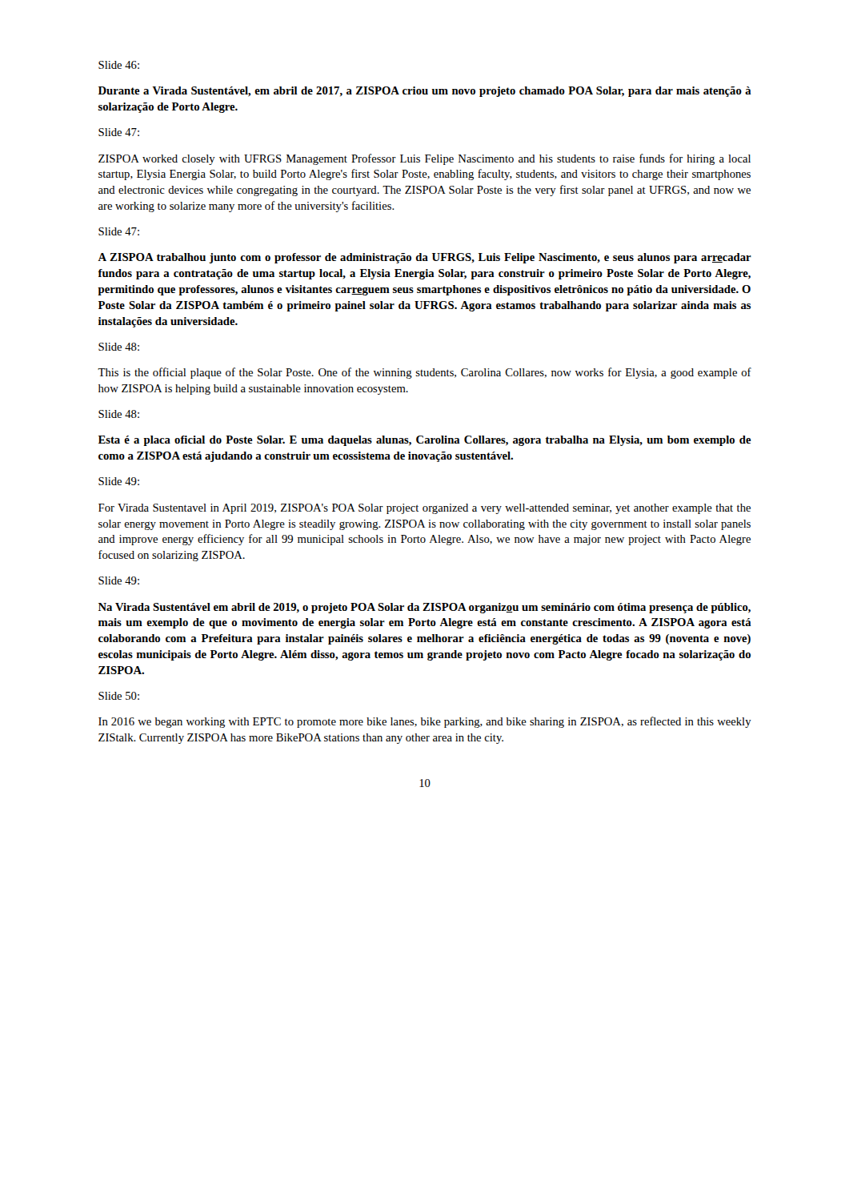Slide 46:
Durante a Virada Sustentável, em abril de 2017, a ZISPOA criou um novo projeto chamado POA Solar, para dar mais atenção à solarização de Porto Alegre.
Slide 47:
ZISPOA worked closely with UFRGS Management Professor Luis Felipe Nascimento and his students to raise funds for hiring a local startup, Elysia Energia Solar, to build Porto Alegre's first Solar Poste, enabling faculty, students, and visitors to charge their smartphones and electronic devices while congregating in the courtyard. The ZISPOA Solar Poste is the very first solar panel at UFRGS, and now we are working to solarize many more of the university's facilities.
Slide 47:
A ZISPOA trabalhou junto com o professor de administração da UFRGS, Luis Felipe Nascimento, e seus alunos para arrecadar fundos para a contratação de uma startup local, a Elysia Energia Solar, para construir o primeiro Poste Solar de Porto Alegre, permitindo que professores, alunos e visitantes carreguem seus smartphones e dispositivos eletrônicos no pátio da universidade. O Poste Solar da ZISPOA também é o primeiro painel solar da UFRGS. Agora estamos trabalhando para solarizar ainda mais as instalações da universidade.
Slide 48:
This is the official plaque of the Solar Poste. One of the winning students, Carolina Collares, now works for Elysia, a good example of how ZISPOA is helping build a sustainable innovation ecosystem.
Slide 48:
Esta é a placa oficial do Poste Solar. E uma daquelas alunas, Carolina Collares, agora trabalha na Elysia, um bom exemplo de como a ZISPOA está ajudando a construir um ecossistema de inovação sustentável.
Slide 49:
For Virada Sustentavel in April 2019, ZISPOA's POA Solar project organized a very well-attended seminar, yet another example that the solar energy movement in Porto Alegre is steadily growing. ZISPOA is now collaborating with the city government to install solar panels and improve energy efficiency for all 99 municipal schools in Porto Alegre. Also, we now have a major new project with Pacto Alegre focused on solarizing ZISPOA.
Slide 49:
Na Virada Sustentável em abril de 2019, o projeto POA Solar da ZISPOA organizou um seminário com ótima presença de público, mais um exemplo de que o movimento de energia solar em Porto Alegre está em constante crescimento. A ZISPOA agora está colaborando com a Prefeitura para instalar painéis solares e melhorar a eficiência energética de todas as 99 (noventa e nove) escolas municipais de Porto Alegre. Além disso, agora temos um grande projeto novo com Pacto Alegre focado na solarização do ZISPOA.
Slide 50:
In 2016 we began working with EPTC to promote more bike lanes, bike parking, and bike sharing in ZISPOA, as reflected in this weekly ZIStalk. Currently ZISPOA has more BikePOA stations than any other area in the city.
10